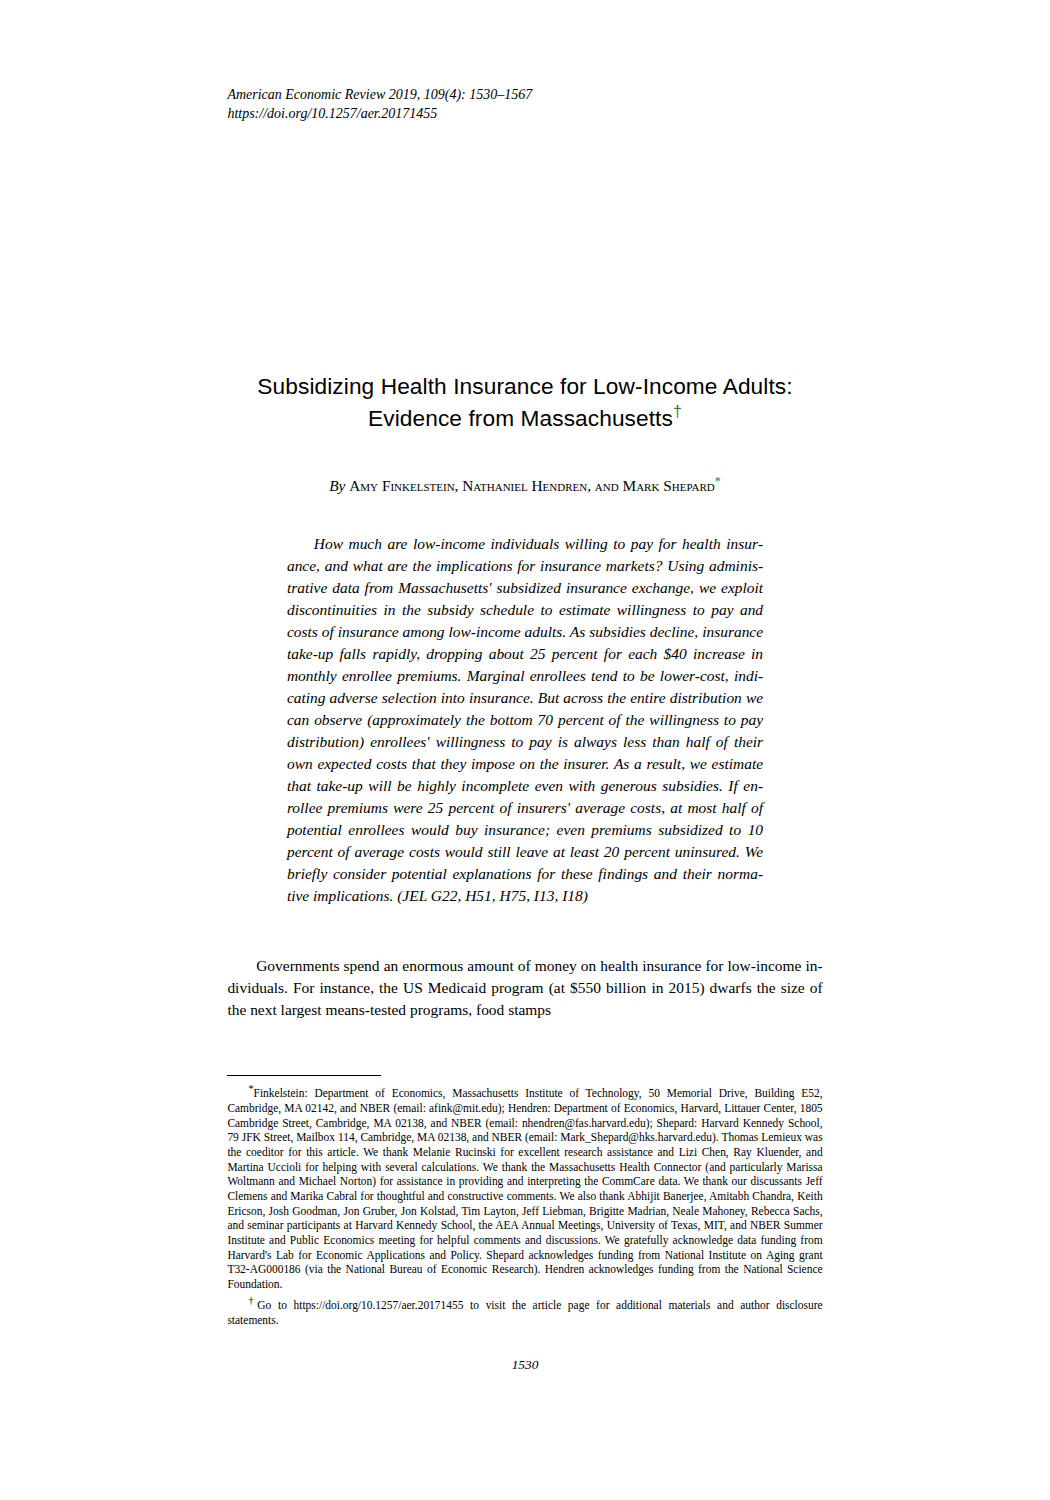American Economic Review 2019, 109(4): 1530–1567
https://doi.org/10.1257/aer.20171455
Subsidizing Health Insurance for Low-Income Adults:
Evidence from Massachusetts†
By Amy Finkelstein, Nathaniel Hendren, and Mark Shepard*
How much are low-income individuals willing to pay for health insurance, and what are the implications for insurance markets? Using administrative data from Massachusetts' subsidized insurance exchange, we exploit discontinuities in the subsidy schedule to estimate willingness to pay and costs of insurance among low-income adults. As subsidies decline, insurance take-up falls rapidly, dropping about 25 percent for each $40 increase in monthly enrollee premiums. Marginal enrollees tend to be lower-cost, indicating adverse selection into insurance. But across the entire distribution we can observe (approximately the bottom 70 percent of the willingness to pay distribution) enrollees' willingness to pay is always less than half of their own expected costs that they impose on the insurer. As a result, we estimate that take-up will be highly incomplete even with generous subsidies. If enrollee premiums were 25 percent of insurers' average costs, at most half of potential enrollees would buy insurance; even premiums subsidized to 10 percent of average costs would still leave at least 20 percent uninsured. We briefly consider potential explanations for these findings and their normative implications. (JEL G22, H51, H75, I13, I18)
Governments spend an enormous amount of money on health insurance for low-income individuals. For instance, the US Medicaid program (at $550 billion in 2015) dwarfs the size of the next largest means-tested programs, food stamps
*Finkelstein: Department of Economics, Massachusetts Institute of Technology, 50 Memorial Drive, Building E52, Cambridge, MA 02142, and NBER (email: afink@mit.edu); Hendren: Department of Economics, Harvard, Littauer Center, 1805 Cambridge Street, Cambridge, MA 02138, and NBER (email: nhendren@fas.harvard.edu); Shepard: Harvard Kennedy School, 79 JFK Street, Mailbox 114, Cambridge, MA 02138, and NBER (email: Mark_Shepard@hks.harvard.edu). Thomas Lemieux was the coeditor for this article. We thank Melanie Rucinski for excellent research assistance and Lizi Chen, Ray Kluender, and Martina Uccioli for helping with several calculations. We thank the Massachusetts Health Connector (and particularly Marissa Woltmann and Michael Norton) for assistance in providing and interpreting the CommCare data. We thank our discussants Jeff Clemens and Marika Cabral for thoughtful and constructive comments. We also thank Abhijit Banerjee, Amitabh Chandra, Keith Ericson, Josh Goodman, Jon Gruber, Jon Kolstad, Tim Layton, Jeff Liebman, Brigitte Madrian, Neale Mahoney, Rebecca Sachs, and seminar participants at Harvard Kennedy School, the AEA Annual Meetings, University of Texas, MIT, and NBER Summer Institute and Public Economics meeting for helpful comments and discussions. We gratefully acknowledge data funding from Harvard's Lab for Economic Applications and Policy. Shepard acknowledges funding from National Institute on Aging grant T32-AG000186 (via the National Bureau of Economic Research). Hendren acknowledges funding from the National Science Foundation.
†Go to https://doi.org/10.1257/aer.20171455 to visit the article page for additional materials and author disclosure statements.
1530